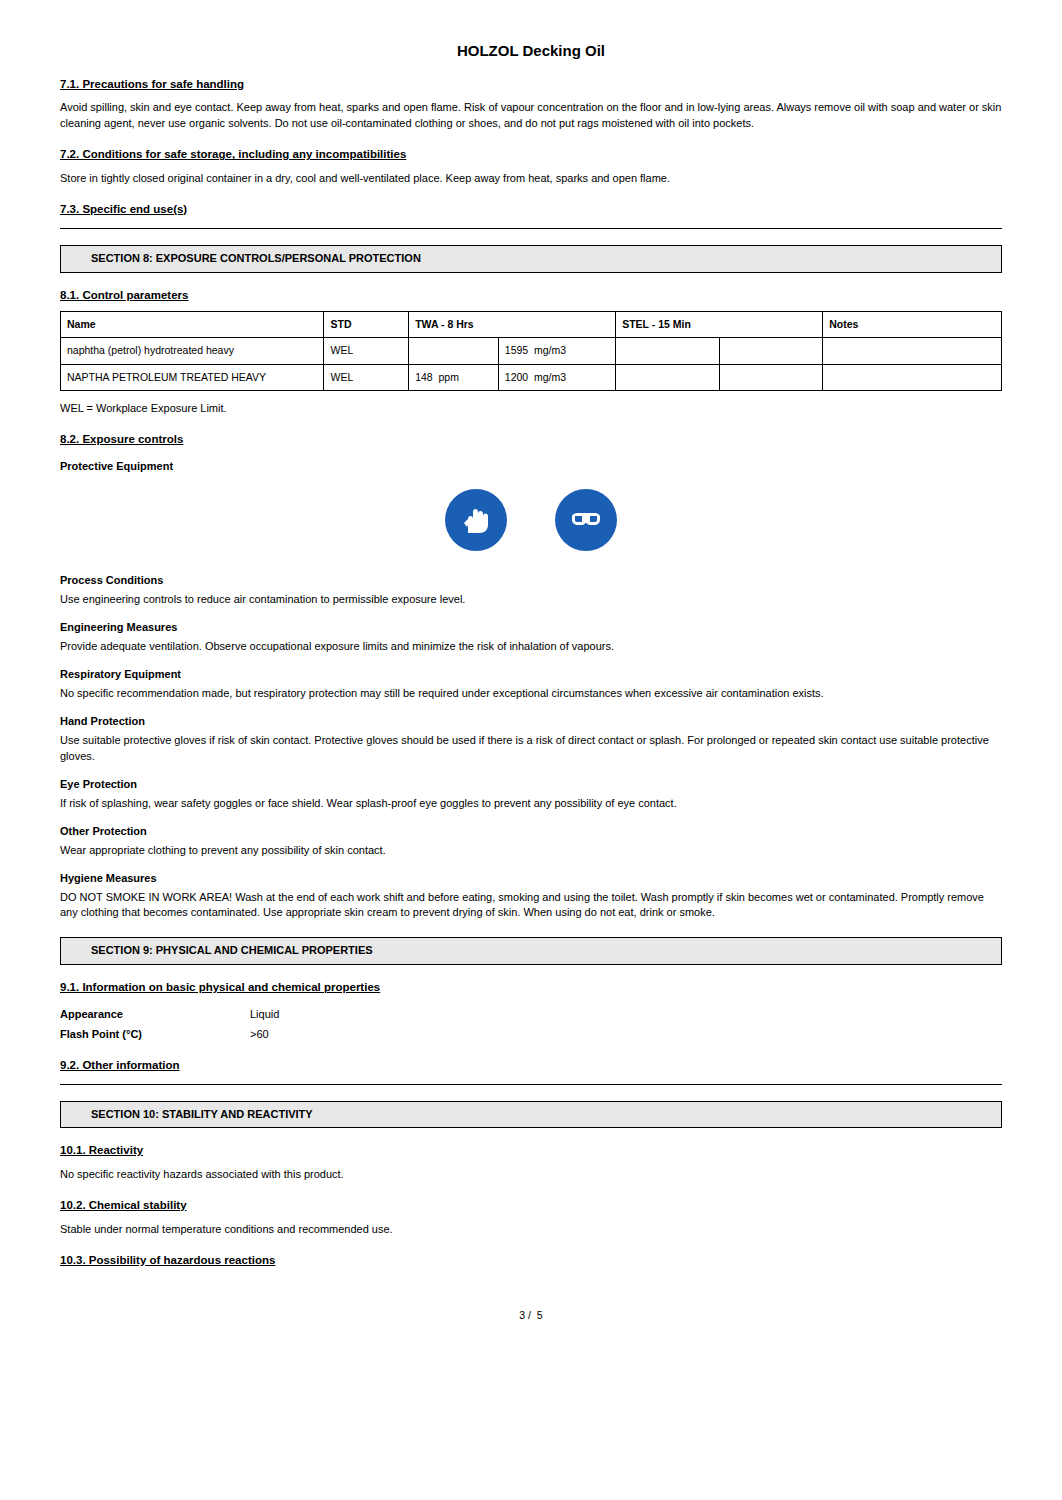HOLZOL Decking Oil
7.1. Precautions for safe handling
Avoid spilling, skin and eye contact. Keep away from heat, sparks and open flame. Risk of vapour concentration on the floor and in low-lying areas. Always remove oil with soap and water or skin cleaning agent, never use organic solvents. Do not use oil-contaminated clothing or shoes, and do not put rags moistened with oil into pockets.
7.2. Conditions for safe storage, including any incompatibilities
Store in tightly closed original container in a dry, cool and well-ventilated place. Keep away from heat, sparks and open flame.
7.3. Specific end use(s)
SECTION 8: EXPOSURE CONTROLS/PERSONAL PROTECTION
8.1. Control parameters
| Name | STD | TWA - 8 Hrs | STEL - 15 Min | Notes |
| --- | --- | --- | --- | --- |
| naphtha (petrol) hydrotreated heavy | WEL | | 1595 mg/m3 | | | |
| NAPTHA PETROLEUM TREATED HEAVY | WEL | 148 ppm | 1200 mg/m3 | | | |
WEL = Workplace Exposure Limit.
8.2. Exposure controls
Protective Equipment
Process Conditions
Use engineering controls to reduce air contamination to permissible exposure level.
Engineering Measures
Provide adequate ventilation. Observe occupational exposure limits and minimize the risk of inhalation of vapours.
Respiratory Equipment
No specific recommendation made, but respiratory protection may still be required under exceptional circumstances when excessive air contamination exists.
Hand Protection
Use suitable protective gloves if risk of skin contact. Protective gloves should be used if there is a risk of direct contact or splash. For prolonged or repeated skin contact use suitable protective gloves.
Eye Protection
If risk of splashing, wear safety goggles or face shield. Wear splash-proof eye goggles to prevent any possibility of eye contact.
Other Protection
Wear appropriate clothing to prevent any possibility of skin contact.
Hygiene Measures
DO NOT SMOKE IN WORK AREA! Wash at the end of each work shift and before eating, smoking and using the toilet. Wash promptly if skin becomes wet or contaminated. Promptly remove any clothing that becomes contaminated. Use appropriate skin cream to prevent drying of skin. When using do not eat, drink or smoke.
SECTION 9: PHYSICAL AND CHEMICAL PROPERTIES
9.1. Information on basic physical and chemical properties
Appearance
Liquid
Flash Point (°C)
>60
9.2. Other information
SECTION 10: STABILITY AND REACTIVITY
10.1. Reactivity
No specific reactivity hazards associated with this product.
10.2. Chemical stability
Stable under normal temperature conditions and recommended use.
10.3. Possibility of hazardous reactions
3 / 5